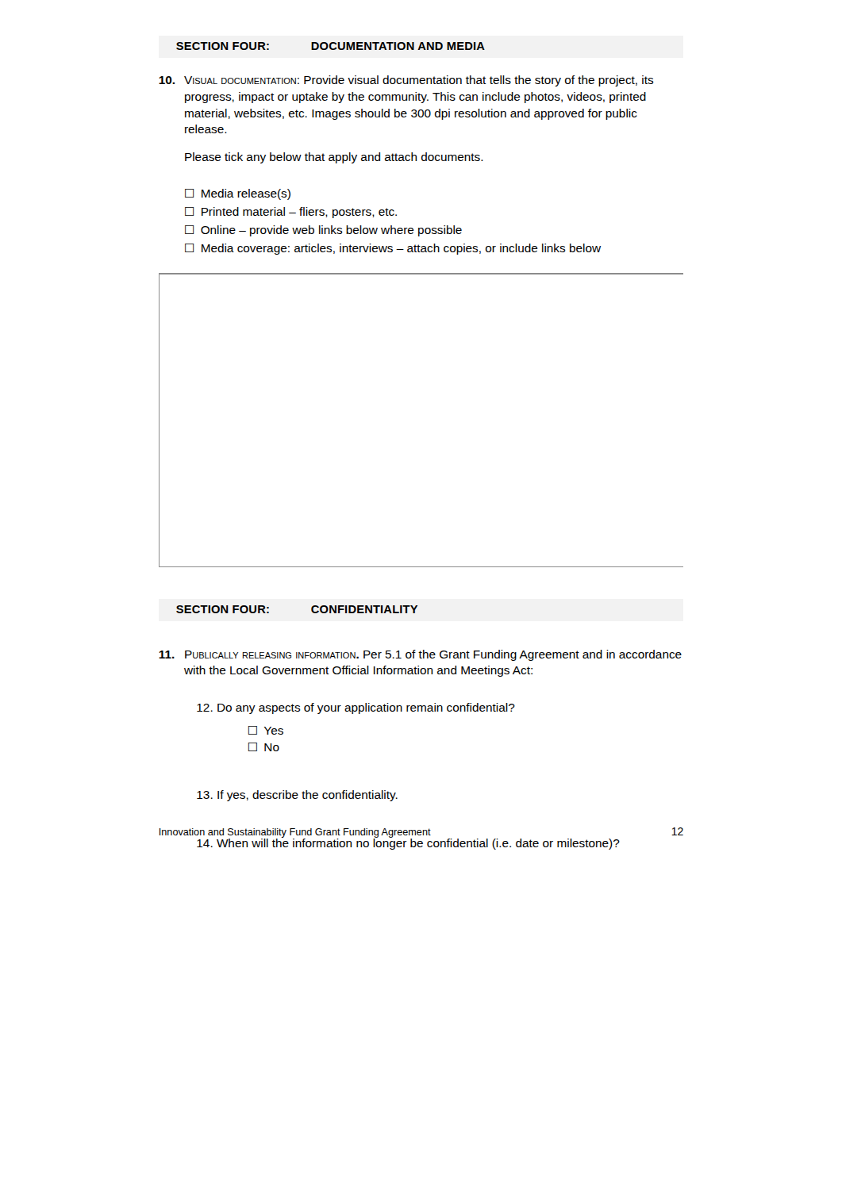SECTION FOUR: DOCUMENTATION AND MEDIA
10.
Visual documentation: Provide visual documentation that tells the story of the project, its progress, impact or uptake by the community. This can include photos, videos, printed material, websites, etc. Images should be 300 dpi resolution and approved for public release.
Please tick any below that apply and attach documents.
☐Media release(s)
☐Printed material – fliers, posters, etc.
☐Online – provide web links below where possible
☐Media coverage: articles, interviews – attach copies, or include links below
SECTION FOUR: CONFIDENTIALITY
11.
Publically releasing information. Per 5.1 of the Grant Funding Agreement and in accordance with the Local Government Official Information and Meetings Act:
12. Do any aspects of your application remain confidential?
☐Yes
☐No
13. If yes, describe the confidentiality.
14. When will the information no longer be confidential (i.e. date or milestone)?
Innovation and Sustainability Fund Grant Funding Agreement
12